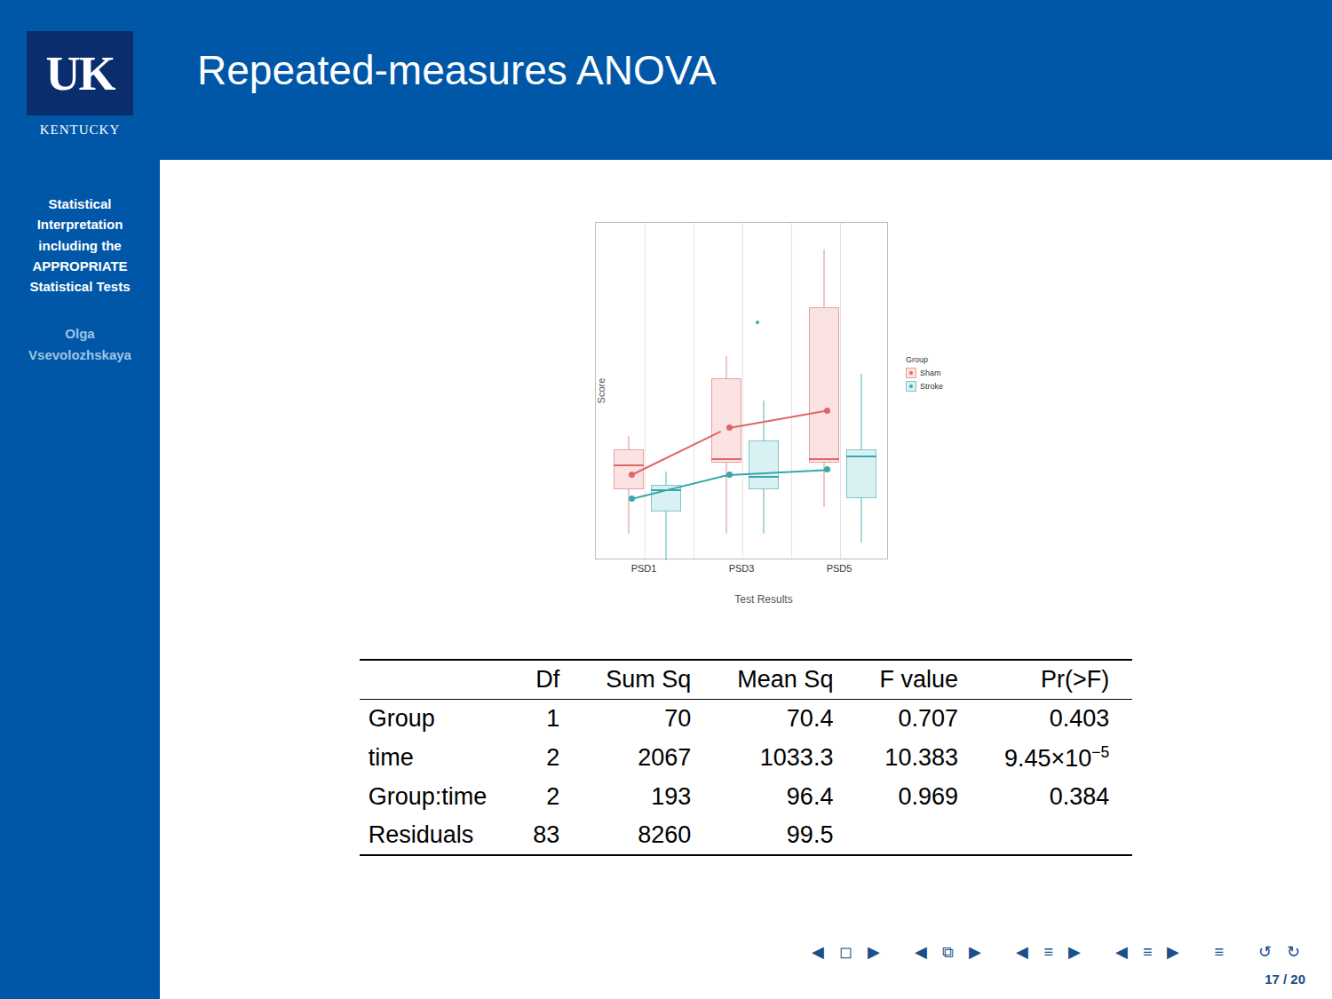UK
KENTUCKY
Statistical
Interpretation
including the
APPROPRIATE
Statistical Tests
Olga
Vsevolozhskaya
Repeated-measures ANOVA
Score
PSD1 PSD3 PSD5
Test Results
Group
Sham
Stroke
| | Df | Sum Sq | Mean Sq | F value | Pr(>F) |
| --- | --- | --- | --- | --- | --- |
| Group | 1 | 70 | 70.4 | 0.707 | 0.403 |
| time | 2 | 2067 | 1033.3 | 10.383 | 9.45×10 −5 |
| Group:time | 2 | 193 | 96.4 | 0.969 | 0.384 |
| Residuals | 83 | 8260 | 99.5 | | |
◀ ◻ ▶ ◀ ⧉ ▶ ◀ ≡ ▶ ◀ ≡ ▶ ≡ ↺ ↻
17 / 20